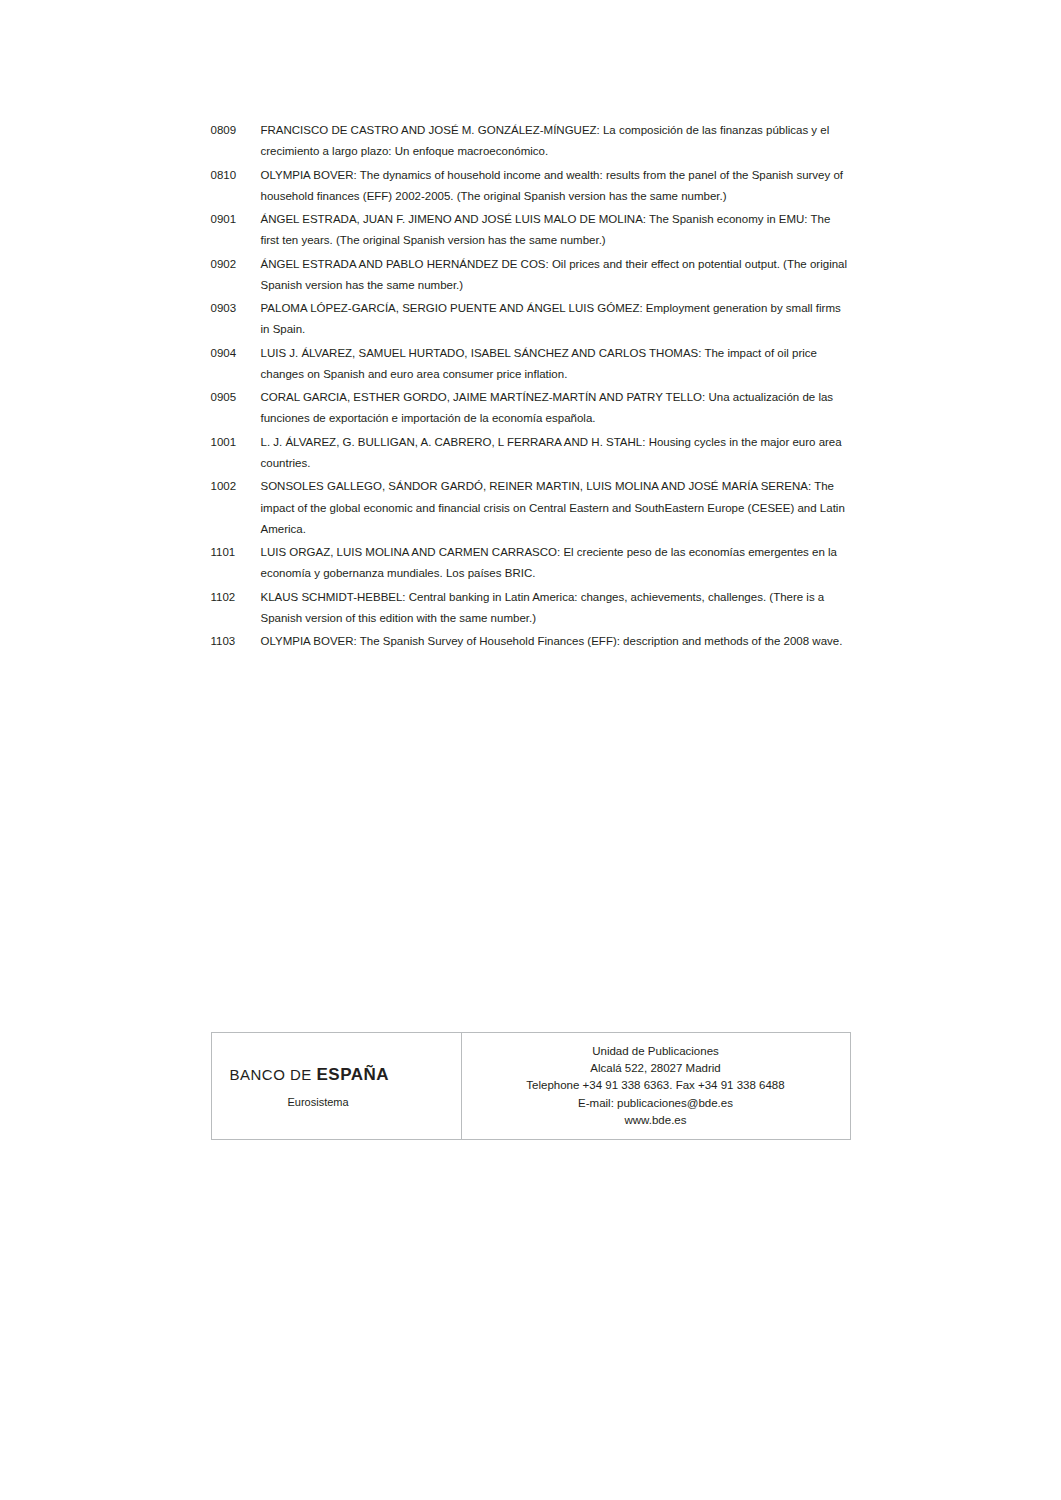0809 FRANCISCO DE CASTRO AND JOSÉ M. GONZÁLEZ-MÍNGUEZ: La composición de las finanzas públicas y el crecimiento a largo plazo: Un enfoque macroeconómico.
0810 OLYMPIA BOVER: The dynamics of household income and wealth: results from the panel of the Spanish survey of household finances (EFF) 2002-2005. (The original Spanish version has the same number.)
0901 ÁNGEL ESTRADA, JUAN F. JIMENO AND JOSÉ LUIS MALO DE MOLINA: The Spanish economy in EMU: The first ten years. (The original Spanish version has the same number.)
0902 ÁNGEL ESTRADA AND PABLO HERNÁNDEZ DE COS: Oil prices and their effect on potential output. (The original Spanish version has the same number.)
0903 PALOMA LÓPEZ-GARCÍA, SERGIO PUENTE AND ÁNGEL LUIS GÓMEZ: Employment generation by small firms in Spain.
0904 LUIS J. ÁLVAREZ, SAMUEL HURTADO, ISABEL SÁNCHEZ AND CARLOS THOMAS: The impact of oil price changes on Spanish and euro area consumer price inflation.
0905 CORAL GARCIA, ESTHER GORDO, JAIME MARTÍNEZ-MARTÍN AND PATRY TELLO: Una actualización de las funciones de exportación e importación de la economía española.
1001 L. J. ÁLVAREZ, G. BULLIGAN, A. CABRERO, L FERRARA AND H. STAHL: Housing cycles in the major euro area countries.
1002 SONSOLES GALLEGO, SÁNDOR GARDÓ, REINER MARTIN, LUIS MOLINA AND JOSÉ MARÍA SERENA: The impact of the global economic and financial crisis on Central Eastern and SouthEastern Europe (CESEE) and Latin America.
1101 LUIS ORGAZ, LUIS MOLINA AND CARMEN CARRASCO: El creciente peso de las economías emergentes en la economía y gobernanza mundiales. Los países BRIC.
1102 KLAUS SCHMIDT-HEBBEL: Central banking in Latin America: changes, achievements, challenges. (There is a Spanish version of this edition with the same number.)
1103 OLYMPIA BOVER: The Spanish Survey of Household Finances (EFF): description and methods of the 2008 wave.
BANCO DE ESPAÑA
Eurosistema
Unidad de Publicaciones
Alcalá 522, 28027 Madrid
Telephone +34 91 338 6363. Fax +34 91 338 6488
E-mail: publicaciones@bde.es
www.bde.es